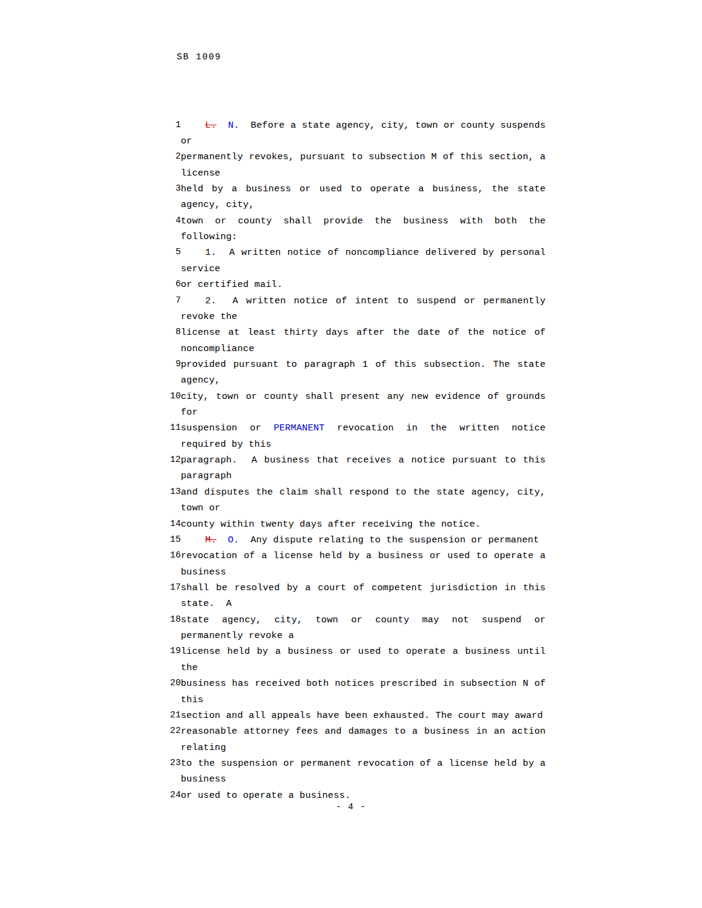SB 1009
| 1 | L. N. Before a state agency, city, town or county suspends or |
| 2 | permanently revokes, pursuant to subsection M of this section, a license |
| 3 | held by a business or used to operate a business, the state agency, city, |
| 4 | town or county shall provide the business with both the following: |
| 5 | 1. A written notice of noncompliance delivered by personal service |
| 6 | or certified mail. |
| 7 | 2. A written notice of intent to suspend or permanently revoke the |
| 8 | license at least thirty days after the date of the notice of noncompliance |
| 9 | provided pursuant to paragraph 1 of this subsection. The state agency, |
| 10 | city, town or county shall present any new evidence of grounds for |
| 11 | suspension or PERMANENT revocation in the written notice required by this |
| 12 | paragraph. A business that receives a notice pursuant to this paragraph |
| 13 | and disputes the claim shall respond to the state agency, city, town or |
| 14 | county within twenty days after receiving the notice. |
| 15 | M. O. Any dispute relating to the suspension or permanent |
| 16 | revocation of a license held by a business or used to operate a business |
| 17 | shall be resolved by a court of competent jurisdiction in this state. A |
| 18 | state agency, city, town or county may not suspend or permanently revoke a |
| 19 | license held by a business or used to operate a business until the |
| 20 | business has received both notices prescribed in subsection N of this |
| 21 | section and all appeals have been exhausted. The court may award |
| 22 | reasonable attorney fees and damages to a business in an action relating |
| 23 | to the suspension or permanent revocation of a license held by a business |
| 24 | or used to operate a business. |
- 4 -